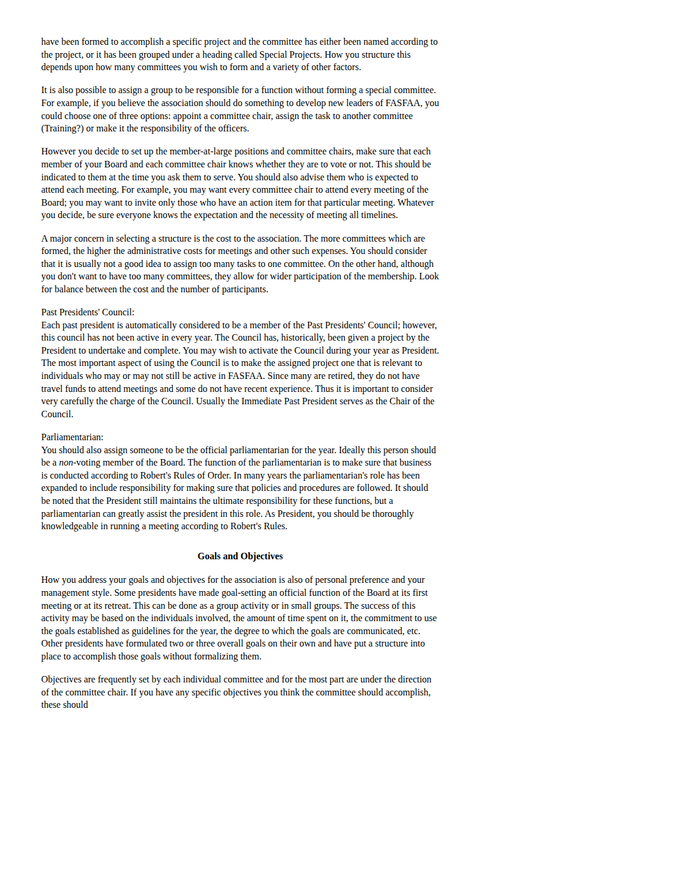have been formed to accomplish a specific project and the committee has either been named according to the project, or it has been grouped under a heading called Special Projects. How you structure this depends upon how many committees you wish to form and a variety of other factors.
It is also possible to assign a group to be responsible for a function without forming a special committee. For example, if you believe the association should do something to develop new leaders of FASFAA, you could choose one of three options: appoint a committee chair, assign the task to another committee (Training?) or make it the responsibility of the officers.
However you decide to set up the member-at-large positions and committee chairs, make sure that each member of your Board and each committee chair knows whether they are to vote or not. This should be indicated to them at the time you ask them to serve. You should also advise them who is expected to attend each meeting. For example, you may want every committee chair to attend every meeting of the Board; you may want to invite only those who have an action item for that particular meeting. Whatever you decide, be sure everyone knows the expectation and the necessity of meeting all timelines.
A major concern in selecting a structure is the cost to the association. The more committees which are formed, the higher the administrative costs for meetings and other such expenses. You should consider that it is usually not a good idea to assign too many tasks to one committee. On the other hand, although you don't want to have too many committees, they allow for wider participation of the membership. Look for balance between the cost and the number of participants.
Past Presidents' Council:
Each past president is automatically considered to be a member of the Past Presidents' Council; however, this council has not been active in every year. The Council has, historically, been given a project by the President to undertake and complete. You may wish to activate the Council during your year as President. The most important aspect of using the Council is to make the assigned project one that is relevant to individuals who may or may not still be active in FASFAA. Since many are retired, they do not have travel funds to attend meetings and some do not have recent experience. Thus it is important to consider very carefully the charge of the Council. Usually the Immediate Past President serves as the Chair of the Council.
Parliamentarian:
You should also assign someone to be the official parliamentarian for the year. Ideally this person should be a non-voting member of the Board. The function of the parliamentarian is to make sure that business is conducted according to Robert's Rules of Order. In many years the parliamentarian's role has been expanded to include responsibility for making sure that policies and procedures are followed. It should be noted that the President still maintains the ultimate responsibility for these functions, but a parliamentarian can greatly assist the president in this role. As President, you should be thoroughly knowledgeable in running a meeting according to Robert's Rules.
Goals and Objectives
How you address your goals and objectives for the association is also of personal preference and your management style. Some presidents have made goal-setting an official function of the Board at its first meeting or at its retreat. This can be done as a group activity or in small groups. The success of this activity may be based on the individuals involved, the amount of time spent on it, the commitment to use the goals established as guidelines for the year, the degree to which the goals are communicated, etc. Other presidents have formulated two or three overall goals on their own and have put a structure into place to accomplish those goals without formalizing them.
Objectives are frequently set by each individual committee and for the most part are under the direction of the committee chair. If you have any specific objectives you think the committee should accomplish, these should